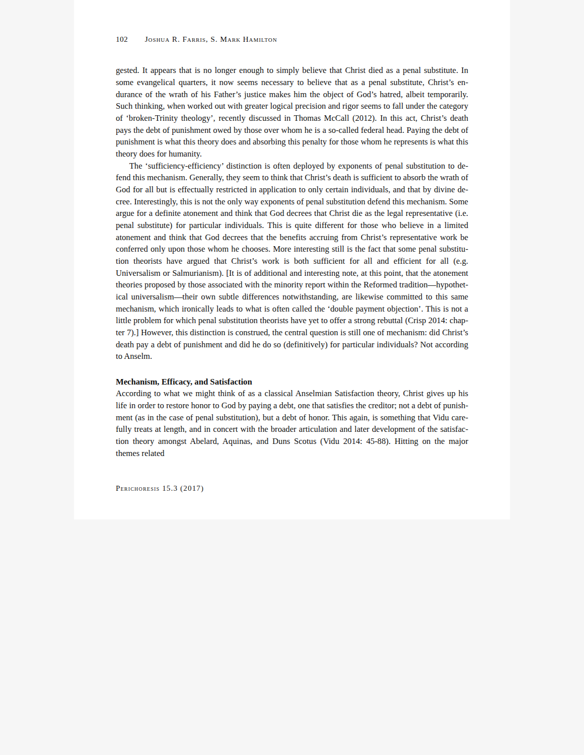102 Joshua R. Farris, S. Mark Hamilton
gested. It appears that is no longer enough to simply believe that Christ died as a penal substitute. In some evangelical quarters, it now seems necessary to believe that as a penal substitute, Christ’s endurance of the wrath of his Father’s justice makes him the object of God’s hatred, albeit temporarily. Such thinking, when worked out with greater logical precision and rigor seems to fall under the category of ‘broken-Trinity theology’, recently discussed in Thomas McCall (2012). In this act, Christ’s death pays the debt of punishment owed by those over whom he is a so-called federal head. Paying the debt of punishment is what this theory does and absorbing this penalty for those whom he represents is what this theory does for humanity.
The ‘sufficiency-efficiency’ distinction is often deployed by exponents of penal substitution to defend this mechanism. Generally, they seem to think that Christ’s death is sufficient to absorb the wrath of God for all but is effectually restricted in application to only certain individuals, and that by divine decree. Interestingly, this is not the only way exponents of penal substitution defend this mechanism. Some argue for a definite atonement and think that God decrees that Christ die as the legal representative (i.e. penal substitute) for particular individuals. This is quite different for those who believe in a limited atonement and think that God decrees that the benefits accruing from Christ’s representative work be conferred only upon those whom he chooses. More interesting still is the fact that some penal substitution theorists have argued that Christ’s work is both sufficient for all and efficient for all (e.g. Universalism or Salmurianism). [It is of additional and interesting note, at this point, that the atonement theories proposed by those associated with the minority report within the Reformed tradition—hypothetical universalism—their own subtle differences notwithstanding, are likewise committed to this same mechanism, which ironically leads to what is often called the ‘double payment objection’. This is not a little problem for which penal substitution theorists have yet to offer a strong rebuttal (Crisp 2014: chapter 7).] However, this distinction is construed, the central question is still one of mechanism: did Christ’s death pay a debt of punishment and did he do so (definitively) for particular individuals? Not according to Anselm.
Mechanism, Efficacy, and Satisfaction
According to what we might think of as a classical Anselmian Satisfaction theory, Christ gives up his life in order to restore honor to God by paying a debt, one that satisfies the creditor; not a debt of punishment (as in the case of penal substitution), but a debt of honor. This again, is something that Vidu carefully treats at length, and in concert with the broader articulation and later development of the satisfaction theory amongst Abelard, Aquinas, and Duns Scotus (Vidu 2014: 45-88). Hitting on the major themes related
Perichoresis 15.3 (2017)